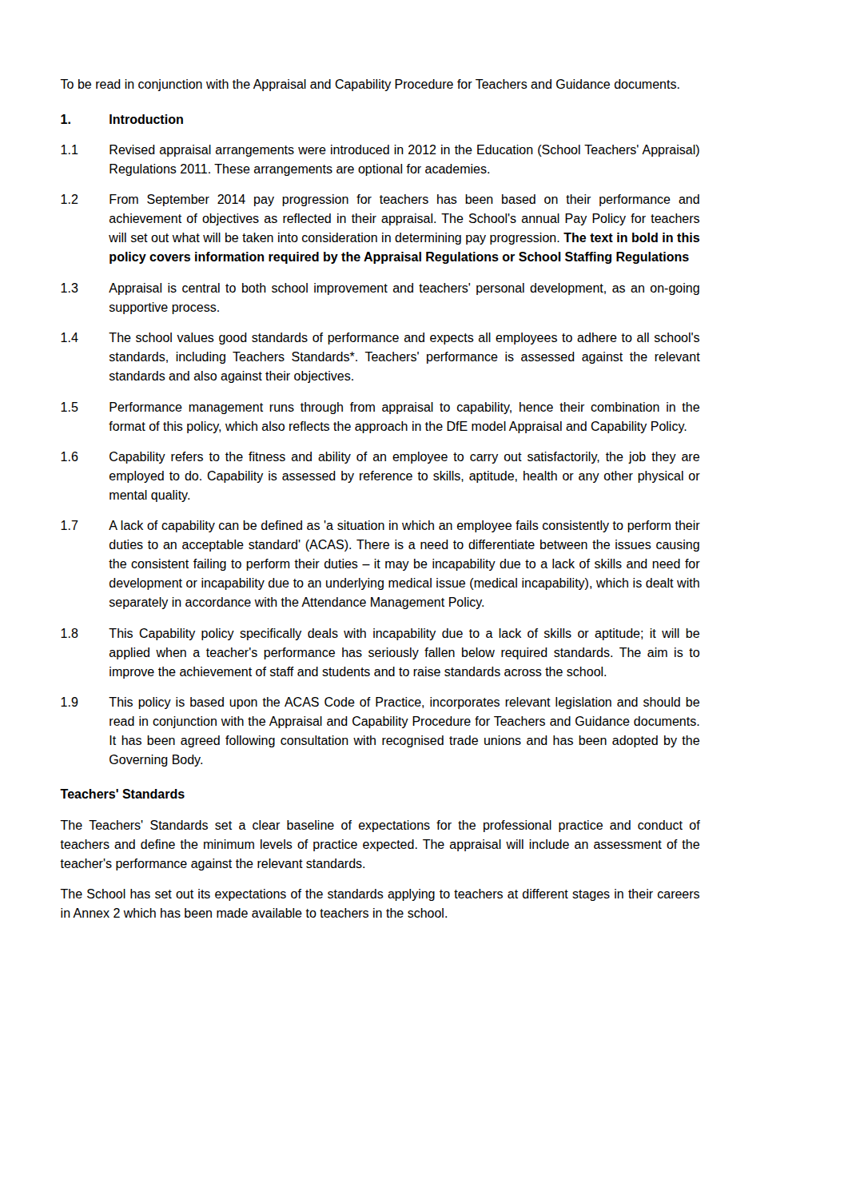To be read in conjunction with the Appraisal and Capability Procedure for Teachers and Guidance documents.
1. Introduction
1.1 Revised appraisal arrangements were introduced in 2012 in the Education (School Teachers' Appraisal) Regulations 2011. These arrangements are optional for academies.
1.2 From September 2014 pay progression for teachers has been based on their performance and achievement of objectives as reflected in their appraisal. The School's annual Pay Policy for teachers will set out what will be taken into consideration in determining pay progression. The text in bold in this policy covers information required by the Appraisal Regulations or School Staffing Regulations
1.3 Appraisal is central to both school improvement and teachers' personal development, as an on-going supportive process.
1.4 The school values good standards of performance and expects all employees to adhere to all school's standards, including Teachers Standards*. Teachers' performance is assessed against the relevant standards and also against their objectives.
1.5 Performance management runs through from appraisal to capability, hence their combination in the format of this policy, which also reflects the approach in the DfE model Appraisal and Capability Policy.
1.6 Capability refers to the fitness and ability of an employee to carry out satisfactorily, the job they are employed to do. Capability is assessed by reference to skills, aptitude, health or any other physical or mental quality.
1.7 A lack of capability can be defined as 'a situation in which an employee fails consistently to perform their duties to an acceptable standard' (ACAS). There is a need to differentiate between the issues causing the consistent failing to perform their duties – it may be incapability due to a lack of skills and need for development or incapability due to an underlying medical issue (medical incapability), which is dealt with separately in accordance with the Attendance Management Policy.
1.8 This Capability policy specifically deals with incapability due to a lack of skills or aptitude; it will be applied when a teacher's performance has seriously fallen below required standards. The aim is to improve the achievement of staff and students and to raise standards across the school.
1.9 This policy is based upon the ACAS Code of Practice, incorporates relevant legislation and should be read in conjunction with the Appraisal and Capability Procedure for Teachers and Guidance documents. It has been agreed following consultation with recognised trade unions and has been adopted by the Governing Body.
Teachers' Standards
The Teachers' Standards set a clear baseline of expectations for the professional practice and conduct of teachers and define the minimum levels of practice expected. The appraisal will include an assessment of the teacher's performance against the relevant standards.
The School has set out its expectations of the standards applying to teachers at different stages in their careers in Annex 2 which has been made available to teachers in the school.